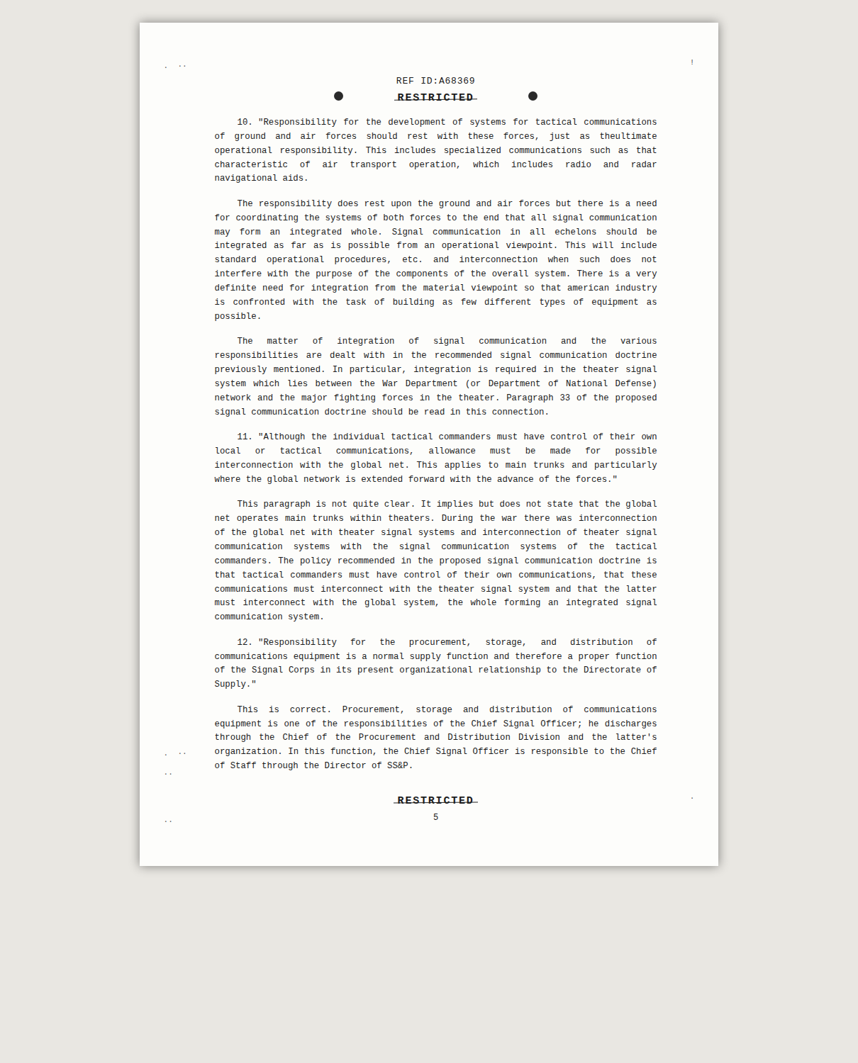. ·· !
REF ID:A68369
RESTRICTED
10."Responsibility for the development of systems for tactical communications of ground and air forces should rest with these forces, just as theultimate operational responsibility. This includes specialized communications such as that characteristic of air transport operation, which includes radio and radar navigational aids.
The responsibility does rest upon the ground and air forces but there is a need for coordinating the systems of both forces to the end that all signal communication may form an integrated whole. Signal communication in all echelons should be integrated as far as is possible from an operational viewpoint. This will include standard operational procedures, etc. and interconnection when such does not interfere with the purpose of the components of the overall system. There is a very definite need for integration from the material viewpoint so that american industry is confronted with the task of building as few different types of equipment as possible.
The matter of integration of signal communication and the various responsibilities are dealt with in the recommended signal communication doctrine previously mentioned. In particular, integration is required in the theater signal system which lies between the War Department (or Department of National Defense) network and the major fighting forces in the theater. Paragraph 33 of the proposed signal communication doctrine should be read in this connection.
11."Although the individual tactical commanders must have control of their own local or tactical communications, allowance must be made for possible interconnection with the global net. This applies to main trunks and particularly where the global network is extended forward with the advance of the forces."
This paragraph is not quite clear. It implies but does not state that the global net operates main trunks within theaters. During the war there was interconnection of the global net with theater signal systems and interconnection of theater signal communication systems with the signal communication systems of the tactical commanders. The policy recommended in the proposed signal communication doctrine is that tactical commanders must have control of their own communications, that these communications must interconnect with the theater signal system and that the latter must interconnect with the global system, the whole forming an integrated signal communication system.
12."Responsibility for the procurement, storage, and distribution of communications equipment is a normal supply function and therefore a proper function of the Signal Corps in its present organizational relationship to the Directorate of Supply."
This is correct. Procurement, storage and distribution of communications equipment is one of the responsibilities of the Chief Signal Officer; he discharges through the Chief of the Procurement and Distribution Division and the latter's organization. In this function, the Chief Signal Officer is responsible to the Chief of Staff through the Director of SS&P.
. ·· ·· ·· ·
RESTRICTED
5